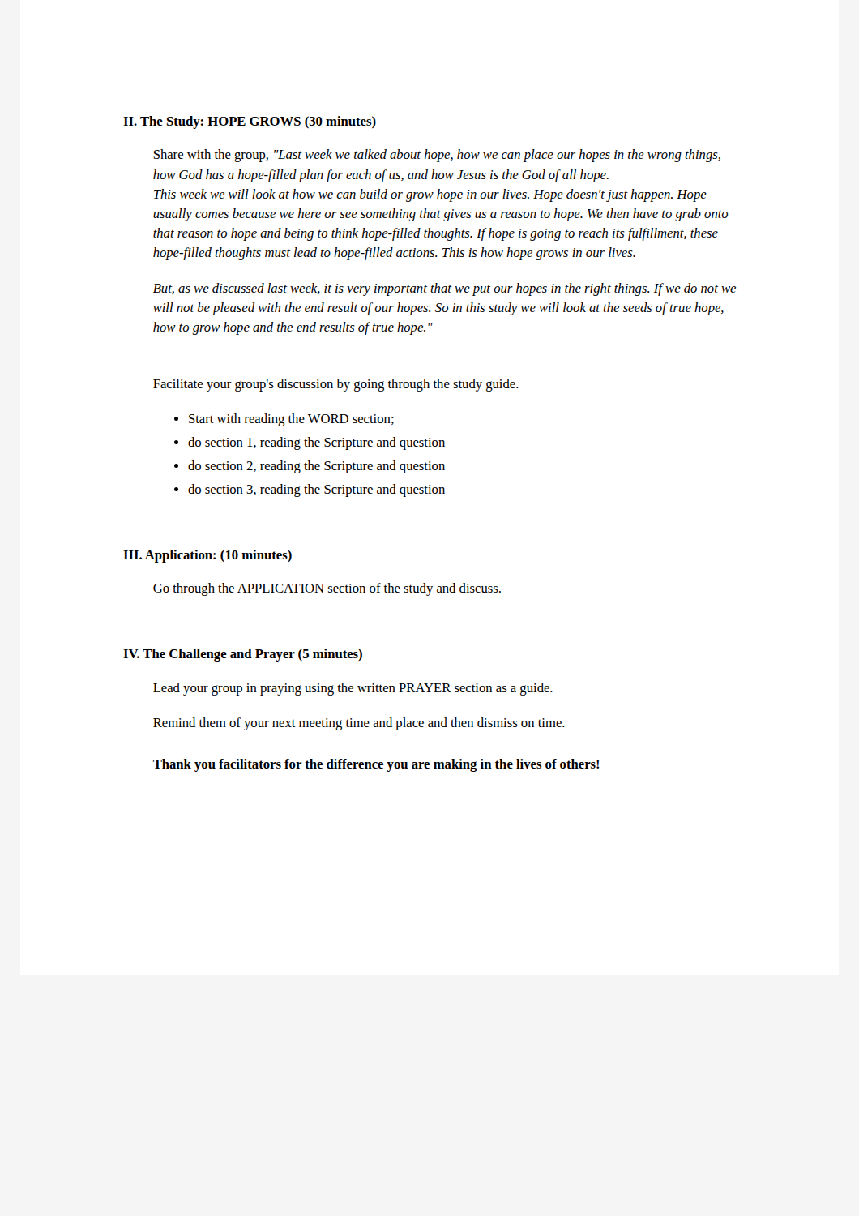II. The Study: HOPE GROWS (30 minutes)
Share with the group, "Last week we talked about hope, how we can place our hopes in the wrong things, how God has a hope-filled plan for each of us, and how Jesus is the God of all hope.
This week we will look at how we can build or grow hope in our lives. Hope doesn't just happen. Hope usually comes because we here or see something that gives us a reason to hope. We then have to grab onto that reason to hope and being to think hope-filled thoughts. If hope is going to reach its fulfillment, these hope-filled thoughts must lead to hope-filled actions. This is how hope grows in our lives.
But, as we discussed last week, it is very important that we put our hopes in the right things. If we do not we will not be pleased with the end result of our hopes. So in this study we will look at the seeds of true hope, how to grow hope and the end results of true hope."
Facilitate your group's discussion by going through the study guide.
Start with reading the WORD section;
do section 1, reading the Scripture and question
do section 2, reading the Scripture and question
do section 3, reading the Scripture and question
III. Application: (10 minutes)
Go through the APPLICATION section of the study and discuss.
IV. The Challenge and Prayer (5 minutes)
Lead your group in praying using the written PRAYER section as a guide.
Remind them of your next meeting time and place and then dismiss on time.
Thank you facilitators for the difference you are making in the lives of others!